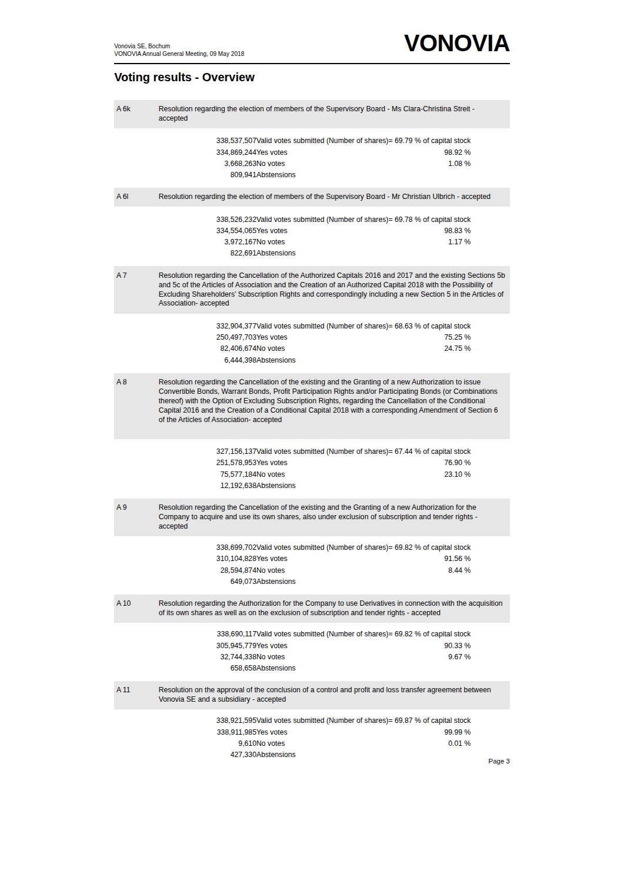Vonovia SE, Bochum
VONOVIA Annual General Meeting, 09 May 2018
VONOVIA
Voting results - Overview
| A 6k | Resolution regarding the election of members of the Supervisory Board - Ms Clara-Christina Streit - accepted |
| | / 338,537,507 / Valid votes submitted (Number of shares)= 69.79 % of capital stock / / 334,869,244 / Yes votes / 98.92 % / / 3,668,263 / No votes / 1.08 % / / 809,941 / Abstensions / / |
| A 6l | Resolution regarding the election of members of the Supervisory Board - Mr Christian Ulbrich - accepted |
| | / 338,526,232 / Valid votes submitted (Number of shares)= 69.78 % of capital stock / / 334,554,065 / Yes votes / 98.83 % / / 3,972,167 / No votes / 1.17 % / / 822,691 / Abstensions / / |
| A 7 | Resolution regarding the Cancellation of the Authorized Capitals 2016 and 2017 and the existing Sections 5b and 5c of the Articles of Association and the Creation of an Authorized Capital 2018 with the Possibility of Excluding Shareholders’ Subscription Rights and correspondingly including a new Section 5 in the Articles of Association- accepted |
| | / 332,904,377 / Valid votes submitted (Number of shares)= 68.63 % of capital stock / / 250,497,703 / Yes votes / 75.25 % / / 82,406,674 / No votes / 24.75 % / / 6,444,398 / Abstensions / / |
| A 8 | Resolution regarding the Cancellation of the existing and the Granting of a new Authorization to issue Convertible Bonds, Warrant Bonds, Profit Participation Rights and/or Participating Bonds (or Combinations thereof) with the Option of Excluding Subscription Rights, regarding the Cancellation of the Conditional Capital 2016 and the Creation of a Conditional Capital 2018 with a corresponding Amendment of Section 6 of the Articles of Association- accepted |
| | / 327,156,137 / Valid votes submitted (Number of shares)= 67.44 % of capital stock / / 251,578,953 / Yes votes / 76.90 % / / 75,577,184 / No votes / 23.10 % / / 12,192,638 / Abstensions / / |
| A 9 | Resolution regarding the Cancellation of the existing and the Granting of a new Authorization for the Company to acquire and use its own shares, also under exclusion of subscription and tender rights - accepted |
| | / 338,699,702 / Valid votes submitted (Number of shares)= 69.82 % of capital stock / / 310,104,828 / Yes votes / 91.56 % / / 28,594,874 / No votes / 8.44 % / / 649,073 / Abstensions / / |
| A 10 | Resolution regarding the Authorization for the Company to use Derivatives in connection with the acquisition of its own shares as well as on the exclusion of subscription and tender rights - accepted |
| | / 338,690,117 / Valid votes submitted (Number of shares)= 69.82 % of capital stock / / 305,945,779 / Yes votes / 90.33 % / / 32,744,338 / No votes / 9.67 % / / 658,658 / Abstensions / / |
| A 11 | Resolution on the approval of the conclusion of a control and profit and loss transfer agreement between Vonovia SE and a subsidiary - accepted |
| | / 338,921,595 / Valid votes submitted (Number of shares)= 69.87 % of capital stock / / 338,911,985 / Yes votes / 99.99 % / / 9,610 / No votes / 0.01 % / / 427,330 / Abstensions / / |
Page 3